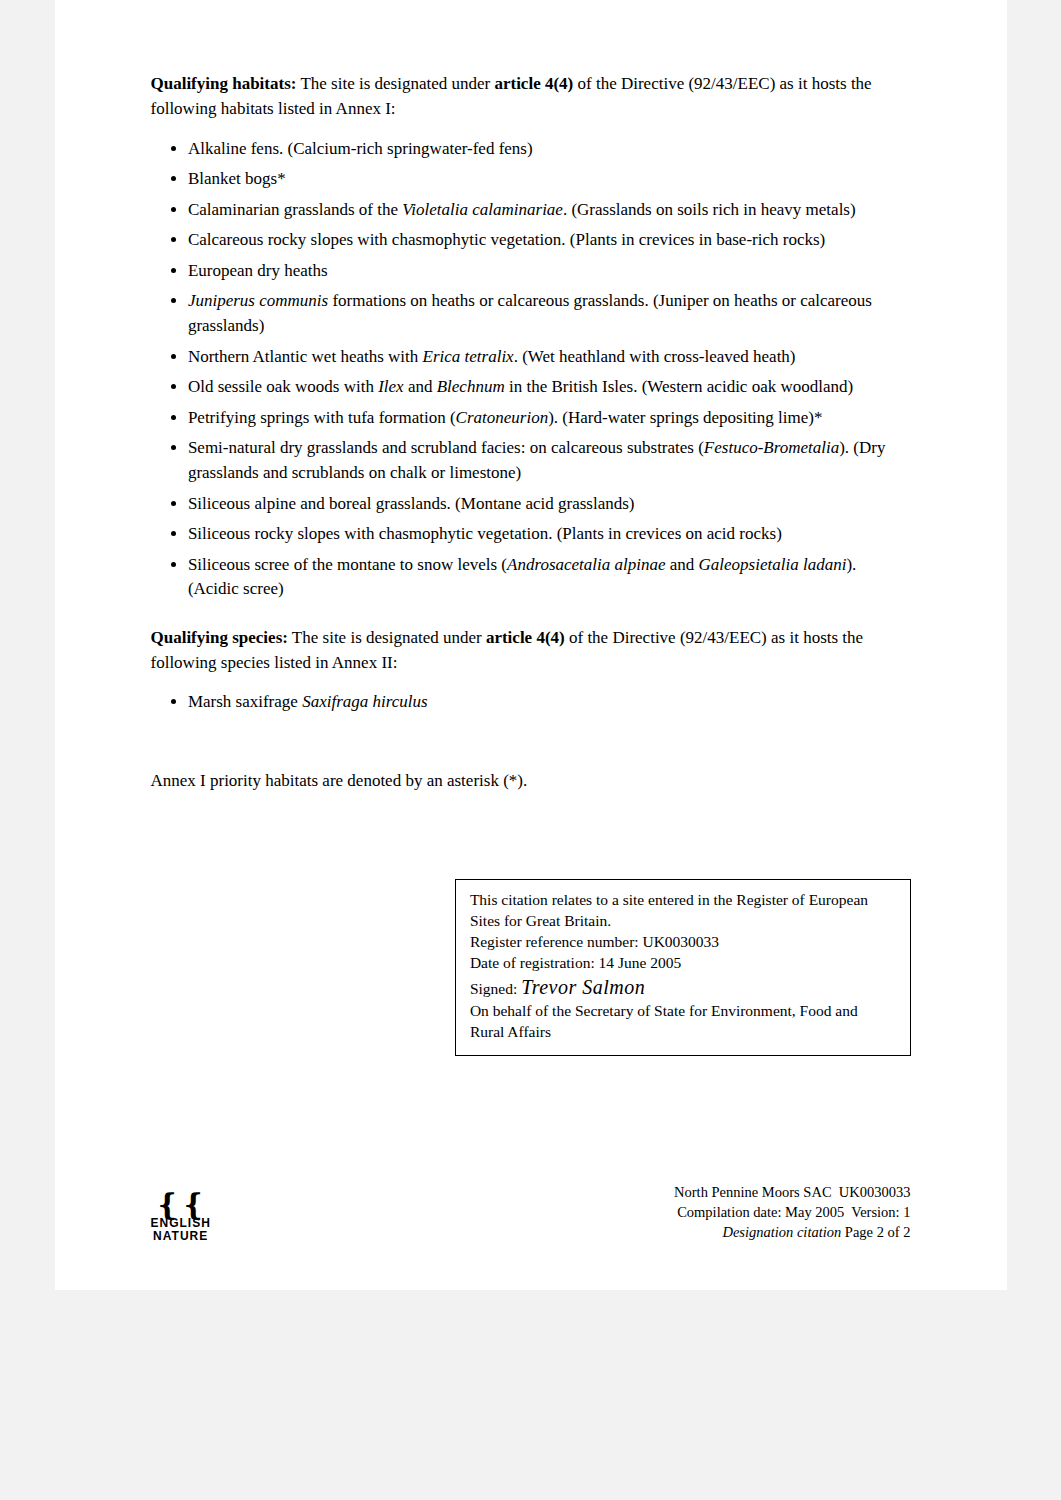Qualifying habitats: The site is designated under article 4(4) of the Directive (92/43/EEC) as it hosts the following habitats listed in Annex I:
Alkaline fens. (Calcium-rich springwater-fed fens)
Blanket bogs*
Calaminarian grasslands of the Violetalia calaminariae. (Grasslands on soils rich in heavy metals)
Calcareous rocky slopes with chasmophytic vegetation. (Plants in crevices in base-rich rocks)
European dry heaths
Juniperus communis formations on heaths or calcareous grasslands. (Juniper on heaths or calcareous grasslands)
Northern Atlantic wet heaths with Erica tetralix. (Wet heathland with cross-leaved heath)
Old sessile oak woods with Ilex and Blechnum in the British Isles. (Western acidic oak woodland)
Petrifying springs with tufa formation (Cratoneurion). (Hard-water springs depositing lime)*
Semi-natural dry grasslands and scrubland facies: on calcareous substrates (Festuco-Brometalia). (Dry grasslands and scrublands on chalk or limestone)
Siliceous alpine and boreal grasslands. (Montane acid grasslands)
Siliceous rocky slopes with chasmophytic vegetation. (Plants in crevices on acid rocks)
Siliceous scree of the montane to snow levels (Androsacetalia alpinae and Galeopsietalia ladani). (Acidic scree)
Qualifying species: The site is designated under article 4(4) of the Directive (92/43/EEC) as it hosts the following species listed in Annex II:
Marsh saxifrage Saxifraga hirculus
Annex I priority habitats are denoted by an asterisk (*).
This citation relates to a site entered in the Register of European Sites for Great Britain.
Register reference number: UK0030033
Date of registration: 14 June 2005
Signed: Trevor Salmon
On behalf of the Secretary of State for Environment, Food and Rural Affairs
❴❴ ENGLISH NATURE
North Pennine Moors SAC UK0030033
Compilation date: May 2005 Version: 1
Designation citation Page 2 of 2